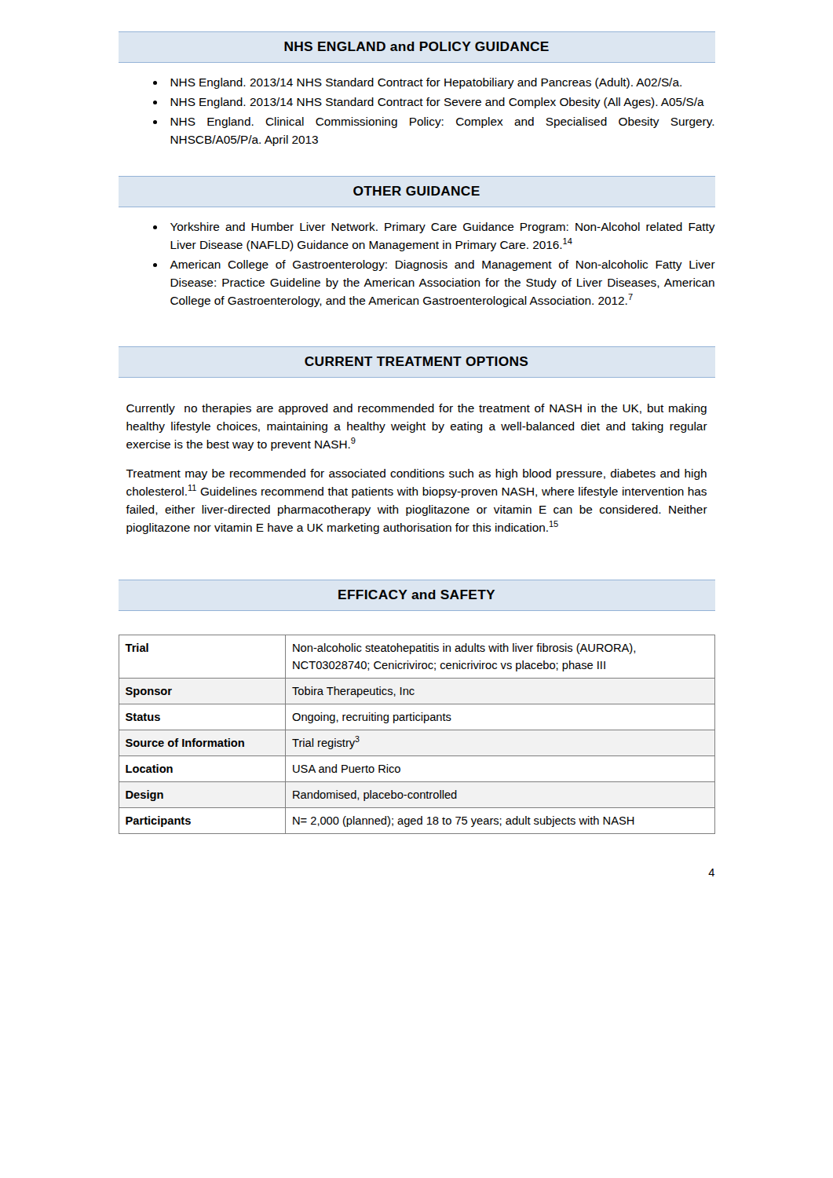NHS ENGLAND and POLICY GUIDANCE
NHS England. 2013/14 NHS Standard Contract for Hepatobiliary and Pancreas (Adult). A02/S/a.
NHS England. 2013/14 NHS Standard Contract for Severe and Complex Obesity (All Ages). A05/S/a
NHS England. Clinical Commissioning Policy: Complex and Specialised Obesity Surgery. NHSCB/A05/P/a. April 2013
OTHER GUIDANCE
Yorkshire and Humber Liver Network. Primary Care Guidance Program: Non-Alcohol related Fatty Liver Disease (NAFLD) Guidance on Management in Primary Care. 2016.14
American College of Gastroenterology: Diagnosis and Management of Non-alcoholic Fatty Liver Disease: Practice Guideline by the American Association for the Study of Liver Diseases, American College of Gastroenterology, and the American Gastroenterological Association. 2012.7
CURRENT TREATMENT OPTIONS
Currently no therapies are approved and recommended for the treatment of NASH in the UK, but making healthy lifestyle choices, maintaining a healthy weight by eating a well-balanced diet and taking regular exercise is the best way to prevent NASH.9
Treatment may be recommended for associated conditions such as high blood pressure, diabetes and high cholesterol.11 Guidelines recommend that patients with biopsy-proven NASH, where lifestyle intervention has failed, either liver-directed pharmacotherapy with pioglitazone or vitamin E can be considered. Neither pioglitazone nor vitamin E have a UK marketing authorisation for this indication.15
EFFICACY and SAFETY
| Trial | Non-alcoholic steatohepatitis in adults with liver fibrosis (AURORA), NCT03028740; Cenicriviroc; cenicriviroc vs placebo; phase III |
| Sponsor | Tobira Therapeutics, Inc |
| Status | Ongoing, recruiting participants |
| Source of Information | Trial registry 3 |
| Location | USA and Puerto Rico |
| Design | Randomised, placebo-controlled |
| Participants | N= 2,000 (planned); aged 18 to 75 years; adult subjects with NASH |
4